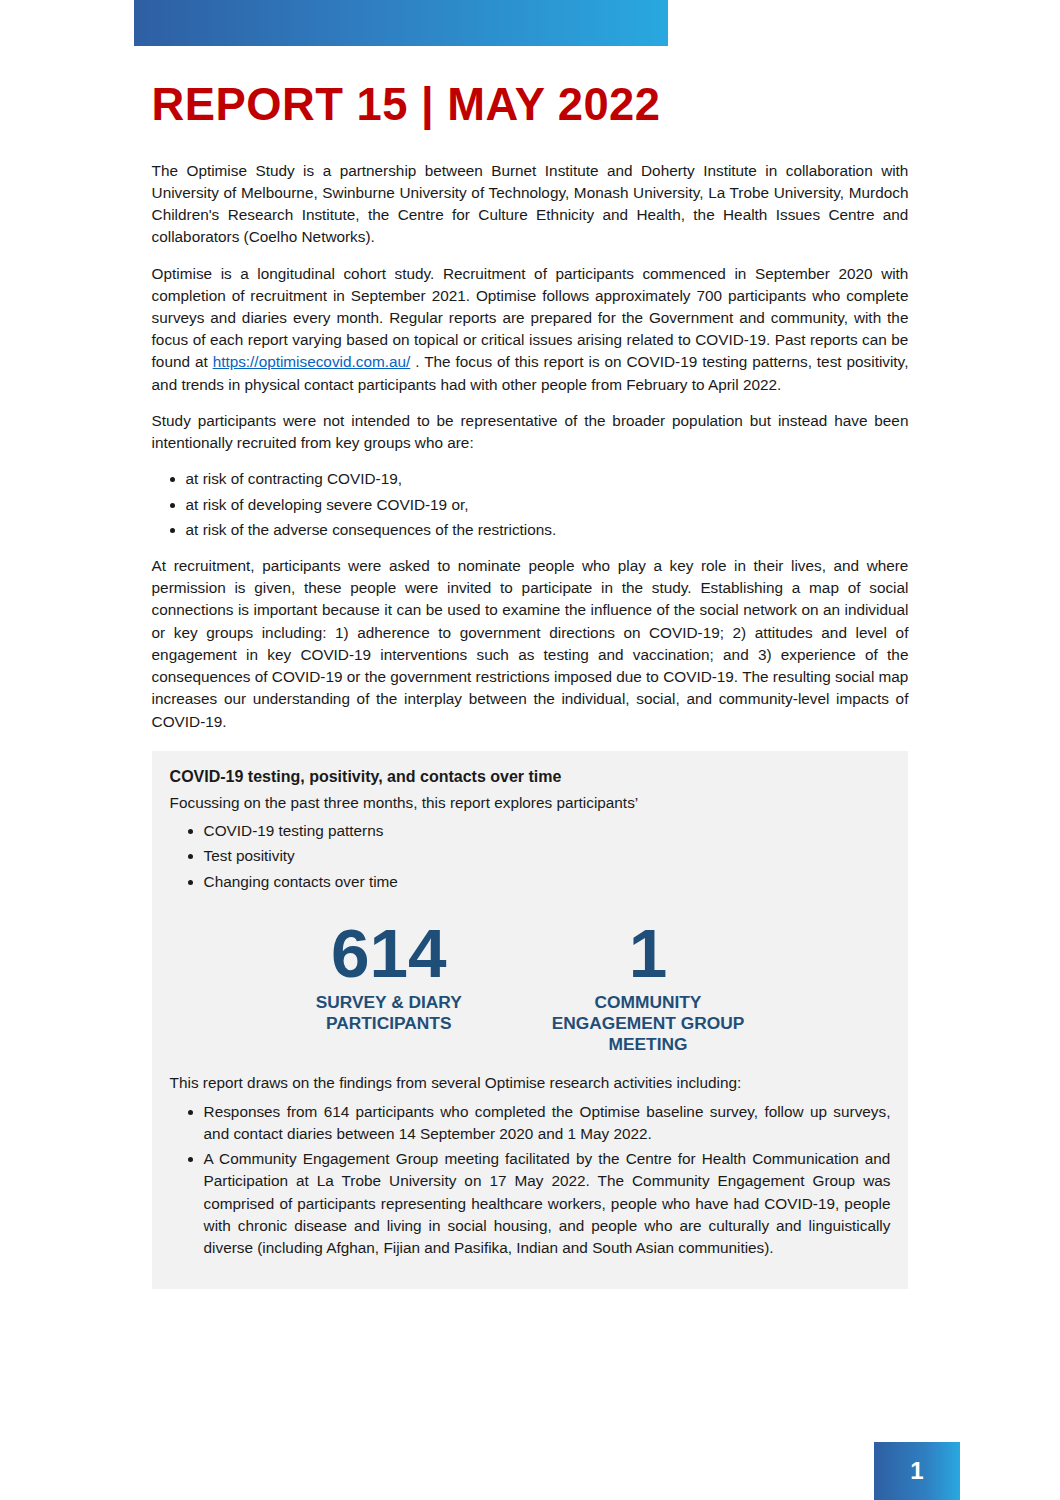REPORT 15 | MAY 2022
The Optimise Study is a partnership between Burnet Institute and Doherty Institute in collaboration with University of Melbourne, Swinburne University of Technology, Monash University, La Trobe University, Murdoch Children's Research Institute, the Centre for Culture Ethnicity and Health, the Health Issues Centre and collaborators (Coelho Networks).
Optimise is a longitudinal cohort study. Recruitment of participants commenced in September 2020 with completion of recruitment in September 2021. Optimise follows approximately 700 participants who complete surveys and diaries every month. Regular reports are prepared for the Government and community, with the focus of each report varying based on topical or critical issues arising related to COVID-19. Past reports can be found at https://optimisecovid.com.au/ . The focus of this report is on COVID-19 testing patterns, test positivity, and trends in physical contact participants had with other people from February to April 2022.
Study participants were not intended to be representative of the broader population but instead have been intentionally recruited from key groups who are:
at risk of contracting COVID-19,
at risk of developing severe COVID-19 or,
at risk of the adverse consequences of the restrictions.
At recruitment, participants were asked to nominate people who play a key role in their lives, and where permission is given, these people were invited to participate in the study. Establishing a map of social connections is important because it can be used to examine the influence of the social network on an individual or key groups including: 1) adherence to government directions on COVID-19; 2) attitudes and level of engagement in key COVID-19 interventions such as testing and vaccination; and 3) experience of the consequences of COVID-19 or the government restrictions imposed due to COVID-19. The resulting social map increases our understanding of the interplay between the individual, social, and community-level impacts of COVID-19.
COVID-19 testing, positivity, and contacts over time
Focussing on the past three months, this report explores participants’
COVID-19 testing patterns
Test positivity
Changing contacts over time
614 SURVEY & DIARY
PARTICIPANTS
1 COMMUNITY
ENGAGEMENT GROUP
MEETING
This report draws on the findings from several Optimise research activities including:
Responses from 614 participants who completed the Optimise baseline survey, follow up surveys, and contact diaries between 14 September 2020 and 1 May 2022.
A Community Engagement Group meeting facilitated by the Centre for Health Communication and Participation at La Trobe University on 17 May 2022. The Community Engagement Group was comprised of participants representing healthcare workers, people who have had COVID-19, people with chronic disease and living in social housing, and people who are culturally and linguistically diverse (including Afghan, Fijian and Pasifika, Indian and South Asian communities).
1